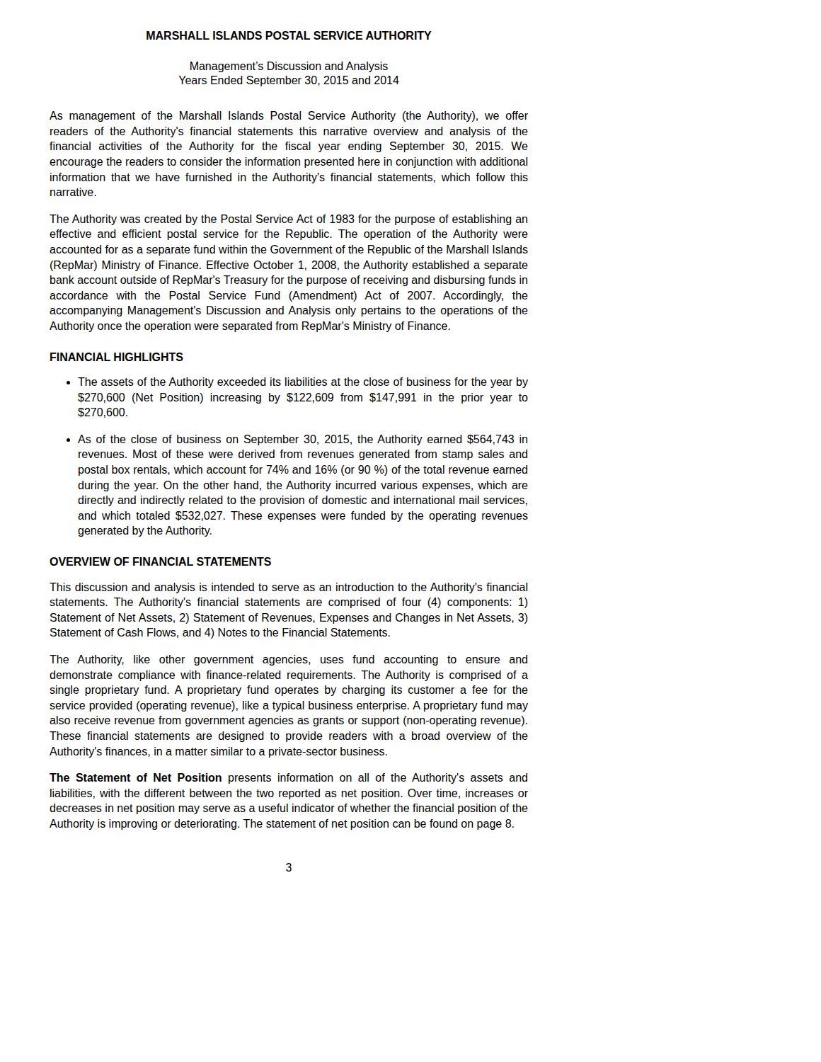MARSHALL ISLANDS POSTAL SERVICE AUTHORITY
Management’s Discussion and Analysis
Years Ended September 30, 2015 and 2014
As management of the Marshall Islands Postal Service Authority (the Authority), we offer readers of the Authority's financial statements this narrative overview and analysis of the financial activities of the Authority for the fiscal year ending September 30, 2015. We encourage the readers to consider the information presented here in conjunction with additional information that we have furnished in the Authority's financial statements, which follow this narrative.
The Authority was created by the Postal Service Act of 1983 for the purpose of establishing an effective and efficient postal service for the Republic. The operation of the Authority were accounted for as a separate fund within the Government of the Republic of the Marshall Islands (RepMar) Ministry of Finance. Effective October 1, 2008, the Authority established a separate bank account outside of RepMar's Treasury for the purpose of receiving and disbursing funds in accordance with the Postal Service Fund (Amendment) Act of 2007. Accordingly, the accompanying Management's Discussion and Analysis only pertains to the operations of the Authority once the operation were separated from RepMar's Ministry of Finance.
FINANCIAL HIGHLIGHTS
The assets of the Authority exceeded its liabilities at the close of business for the year by $270,600 (Net Position) increasing by $122,609 from $147,991 in the prior year to $270,600.
As of the close of business on September 30, 2015, the Authority earned $564,743 in revenues. Most of these were derived from revenues generated from stamp sales and postal box rentals, which account for 74% and 16% (or 90 %) of the total revenue earned during the year. On the other hand, the Authority incurred various expenses, which are directly and indirectly related to the provision of domestic and international mail services, and which totaled $532,027. These expenses were funded by the operating revenues generated by the Authority.
OVERVIEW OF FINANCIAL STATEMENTS
This discussion and analysis is intended to serve as an introduction to the Authority's financial statements. The Authority's financial statements are comprised of four (4) components: 1) Statement of Net Assets, 2) Statement of Revenues, Expenses and Changes in Net Assets, 3) Statement of Cash Flows, and 4) Notes to the Financial Statements.
The Authority, like other government agencies, uses fund accounting to ensure and demonstrate compliance with finance-related requirements. The Authority is comprised of a single proprietary fund. A proprietary fund operates by charging its customer a fee for the service provided (operating revenue), like a typical business enterprise. A proprietary fund may also receive revenue from government agencies as grants or support (non-operating revenue). These financial statements are designed to provide readers with a broad overview of the Authority's finances, in a matter similar to a private-sector business.
The Statement of Net Position presents information on all of the Authority's assets and liabilities, with the different between the two reported as net position. Over time, increases or decreases in net position may serve as a useful indicator of whether the financial position of the Authority is improving or deteriorating. The statement of net position can be found on page 8.
3